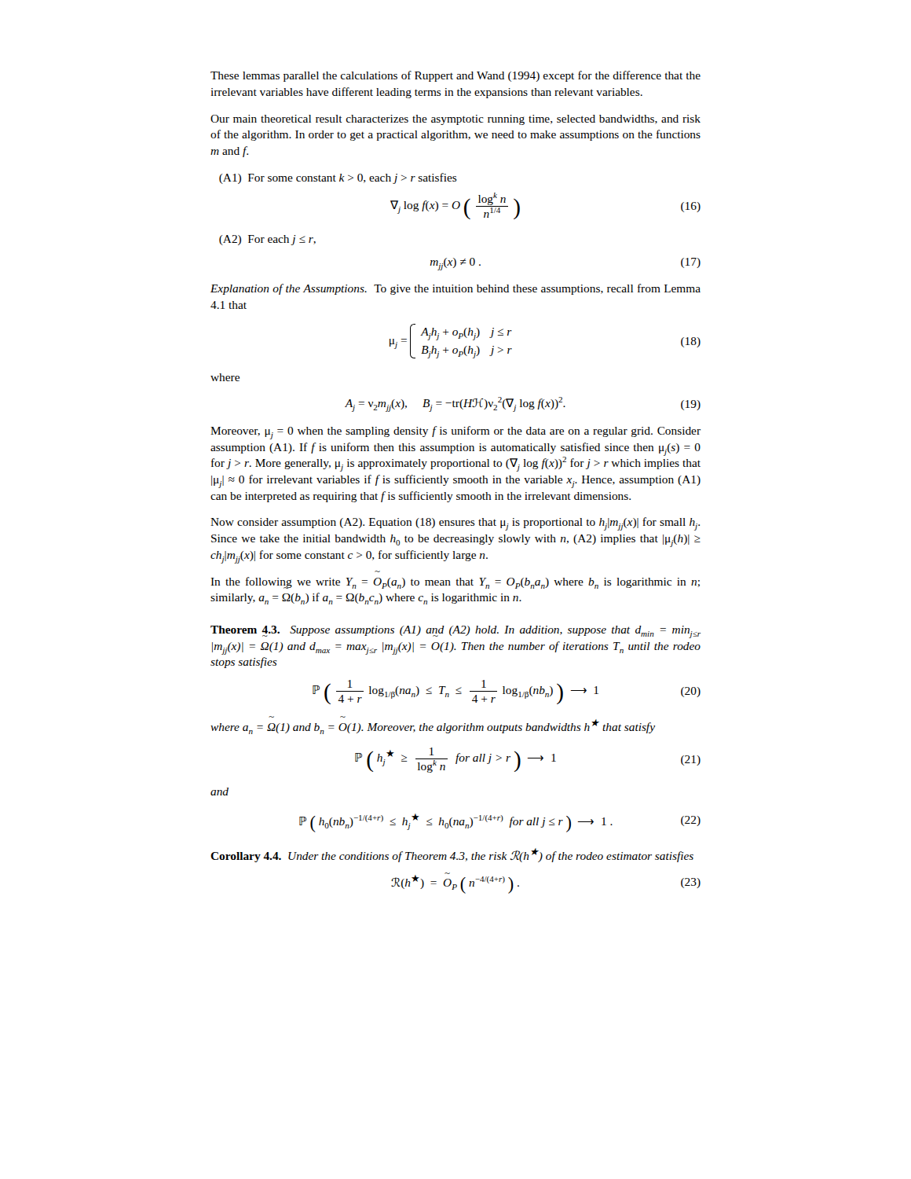These lemmas parallel the calculations of Ruppert and Wand (1994) except for the difference that the irrelevant variables have different leading terms in the expansions than relevant variables.
Our main theoretical result characterizes the asymptotic running time, selected bandwidths, and risk of the algorithm. In order to get a practical algorithm, we need to make assumptions on the functions m and f.
(A1) For some constant k > 0, each j > r satisfies
∇j log f(x) = O ( logk n n1/4 ) (16)
(A2) For each j ≤ r,
mjj(x) ≠ 0 . (17)
Explanation of the Assumptions. To give the intuition behind these assumptions, recall from Lemma 4.1 that
μj =
| A j h j + o P ( h j ) | j ≤ r |
| B j h j + o P ( h j ) | j > r |
(18)
where
Aj = ν2mjj(x), Bj = −tr(Hℋ)ν22(∇j log f(x))2. (19)
Moreover, μj = 0 when the sampling density f is uniform or the data are on a regular grid. Consider assumption (A1). If f is uniform then this assumption is automatically satisfied since then μj(s) = 0 for j > r. More generally, μj is approximately proportional to (∇j log f(x))2 for j > r which implies that |μj| ≈ 0 for irrelevant variables if f is sufficiently smooth in the variable xj. Hence, assumption (A1) can be interpreted as requiring that f is sufficiently smooth in the irrelevant dimensions.
Now consider assumption (A2). Equation (18) ensures that μj is proportional to hj|mjj(x)| for small hj. Since we take the initial bandwidth h0 to be decreasingly slowly with n, (A2) implies that |μj(h)| ≥ chj|mjj(x)| for some constant c > 0, for sufficiently large n.
In the following we write Yn = ~OP(an) to mean that Yn = OP(bnan) where bn is logarithmic in n; similarly, an = ~Ω(bn) if an = Ω(bncn) where cn is logarithmic in n.
Theorem 4.3. Suppose assumptions (A1) and (A2) hold. In addition, suppose that dmin = minj≤r |mjj(x)| = ~Ω(1) and dmax = maxj≤r |mjj(x)| = ~O(1). Then the number of iterations Tn until the rodeo stops satisfies
ℙ ( 14 + r log1/β(nan) ≤ Tn ≤ 14 + r log1/β(nbn) ) ⟶ 1 (20)
where an = ~Ω(1) and bn = ~O(1). Moreover, the algorithm outputs bandwidths h★ that satisfy
ℙ ( hj★ ≥ 1 logk n for all j > r ) ⟶ 1 (21)
and
ℙ ( h0(nbn)−1/(4+r) ≤ hj★ ≤ h0(nan)−1/(4+r) for all j ≤ r ) ⟶ 1 . (22)
Corollary 4.4. Under the conditions of Theorem 4.3, the risk ℛ(h★) of the rodeo estimator satisfies
ℛ(h★) = ~OP ( n−4/(4+r) ) . (23)